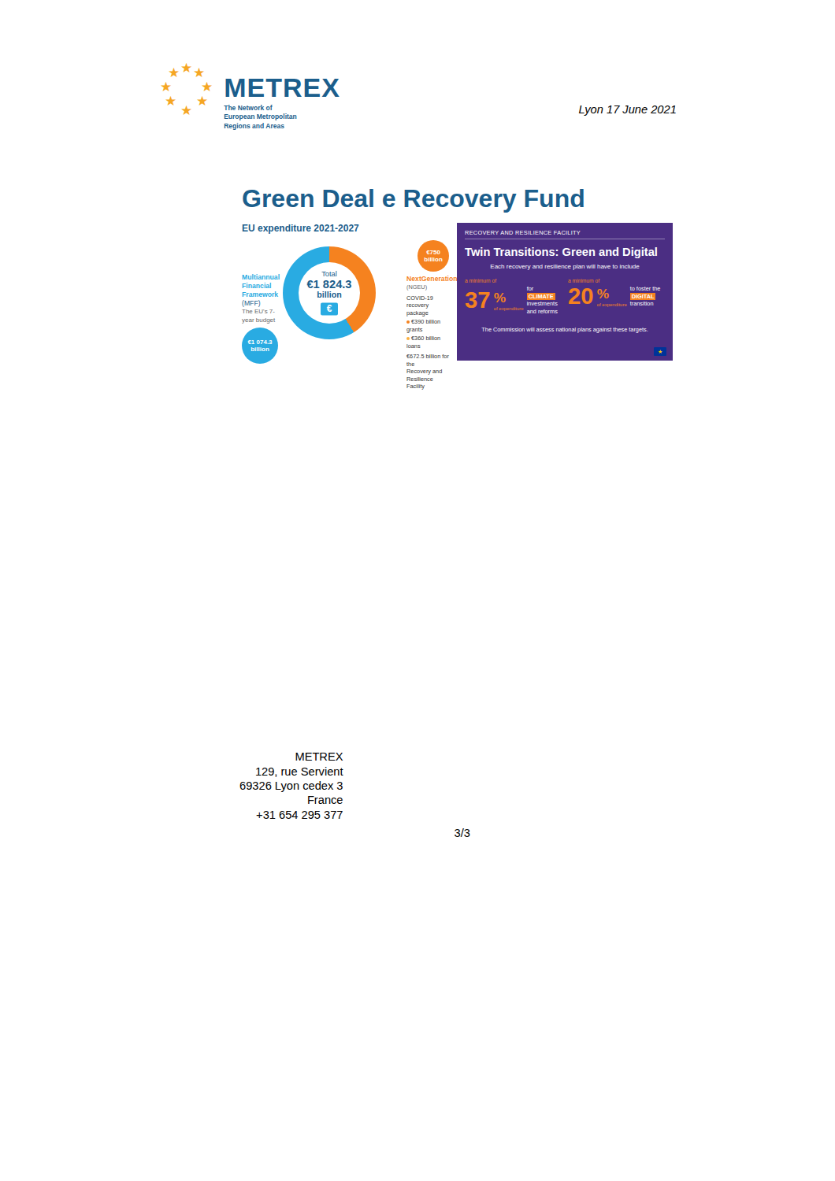★ ★ ★ ★ ★ ★ ★ ★
METREX
The Network of
European Metropolitan
Regions and Areas
Lyon 17 June 2021
Green Deal e Recovery Fund
EU expenditure 2021-2027
Total
€1 824.3
billion
€
€750
billion
€1 074.3
billion
Multiannual
Financial
Framework (MFF)
The EU's 7-year budget
NextGenerationEU
(NGEU)
COVID-19 recovery
package
€390 billion grants
€360 billion loans
€672.5 billion for the
Recovery and Resilience
Facility
RECOVERY AND RESILIENCE FACILITY
Twin Transitions: Green and Digital
Each recovery and resilience plan will have to include
a minimum of
37
% of expenditure
for
CLIMATE
investments
and reforms
a minimum of
20
% of expenditure
to foster the
DIGITAL
transition
The Commission will assess national plans against these targets.
METREX
129, rue Servient
69326 Lyon cedex 3
France
+31 654 295 377
3/3